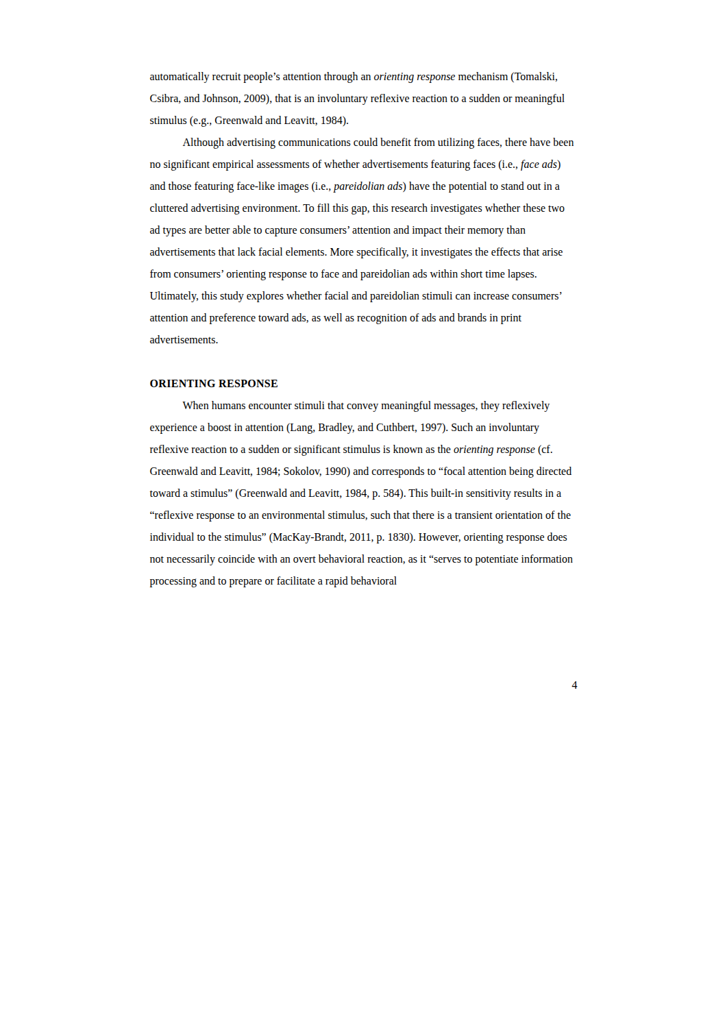automatically recruit people’s attention through an orienting response mechanism (Tomalski, Csibra, and Johnson, 2009), that is an involuntary reflexive reaction to a sudden or meaningful stimulus (e.g., Greenwald and Leavitt, 1984).
Although advertising communications could benefit from utilizing faces, there have been no significant empirical assessments of whether advertisements featuring faces (i.e., face ads) and those featuring face-like images (i.e., pareidolian ads) have the potential to stand out in a cluttered advertising environment. To fill this gap, this research investigates whether these two ad types are better able to capture consumers’ attention and impact their memory than advertisements that lack facial elements. More specifically, it investigates the effects that arise from consumers’ orienting response to face and pareidolian ads within short time lapses. Ultimately, this study explores whether facial and pareidolian stimuli can increase consumers’ attention and preference toward ads, as well as recognition of ads and brands in print advertisements.
Orienting Response
When humans encounter stimuli that convey meaningful messages, they reflexively experience a boost in attention (Lang, Bradley, and Cuthbert, 1997). Such an involuntary reflexive reaction to a sudden or significant stimulus is known as the orienting response (cf. Greenwald and Leavitt, 1984; Sokolov, 1990) and corresponds to “focal attention being directed toward a stimulus” (Greenwald and Leavitt, 1984, p. 584). This built-in sensitivity results in a “reflexive response to an environmental stimulus, such that there is a transient orientation of the individual to the stimulus” (MacKay-Brandt, 2011, p. 1830). However, orienting response does not necessarily coincide with an overt behavioral reaction, as it “serves to potentiate information processing and to prepare or facilitate a rapid behavioral
4